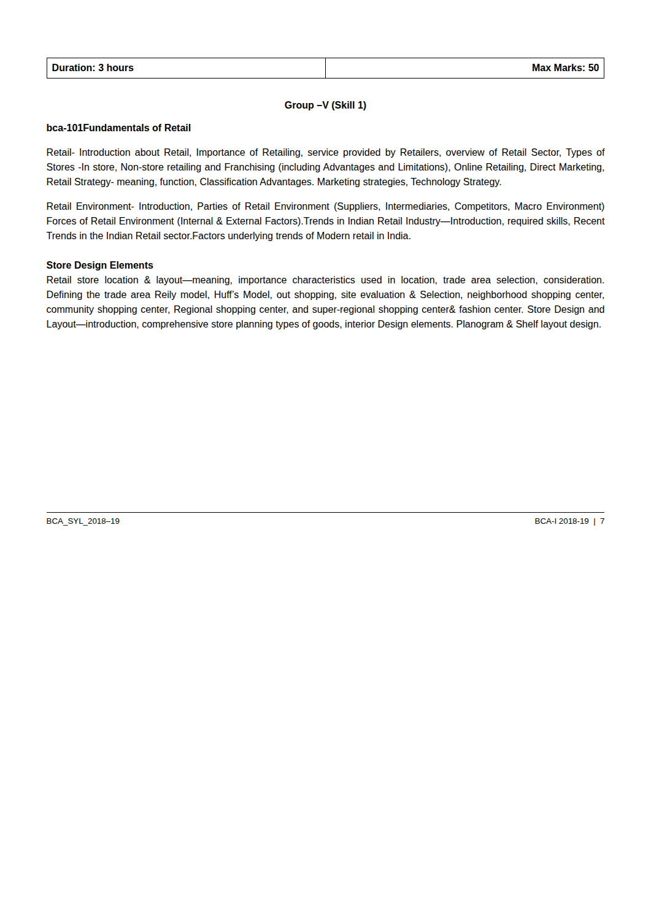| Duration: 3 hours | Max Marks: 50 |
Group –V (Skill 1)
bca-101Fundamentals of Retail
Retail- Introduction about Retail, Importance of Retailing, service provided by Retailers, overview of Retail Sector, Types of Stores -In store, Non-store retailing and Franchising (including Advantages and Limitations), Online Retailing, Direct Marketing, Retail Strategy- meaning, function, Classification Advantages. Marketing strategies, Technology Strategy.
Retail Environment- Introduction, Parties of Retail Environment (Suppliers, Intermediaries, Competitors, Macro Environment) Forces of Retail Environment (Internal & External Factors).Trends in Indian Retail Industry—Introduction, required skills, Recent Trends in the Indian Retail sector.Factors underlying trends of Modern retail in India.
Store Design Elements
Retail store location & layout—meaning, importance characteristics used in location, trade area selection, consideration. Defining the trade area Reily model, Huff’s Model, out shopping, site evaluation & Selection, neighborhood shopping center, community shopping center, Regional shopping center, and super-regional shopping center& fashion center. Store Design and Layout—introduction, comprehensive store planning types of goods, interior Design elements. Planogram & Shelf layout design.
BCA_SYL_2018–19 BCA-I 2018-19 | 7